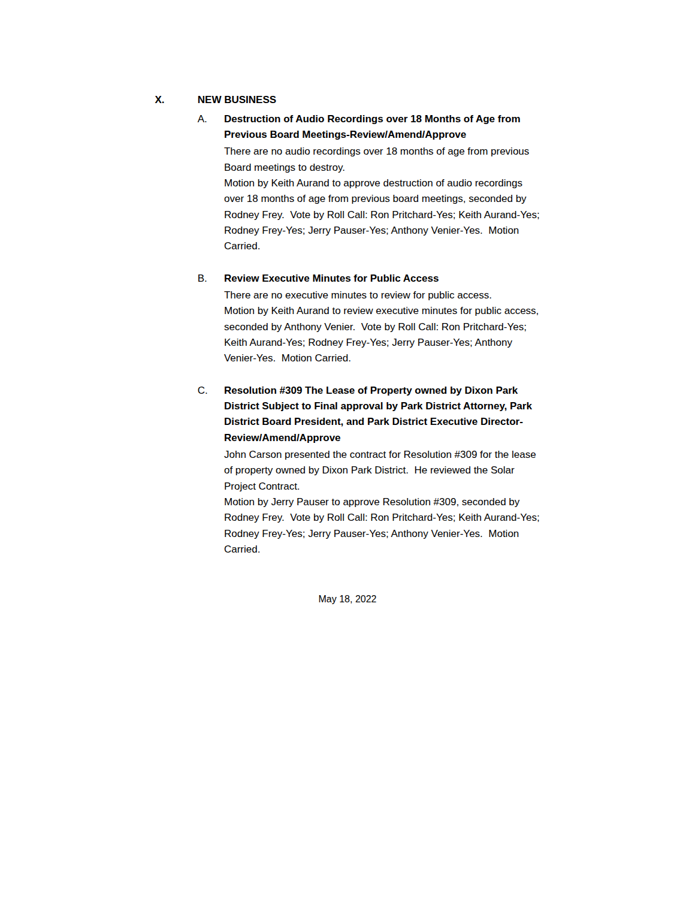X. NEW BUSINESS
A.
Destruction of Audio Recordings over 18 Months of Age from Previous Board Meetings-Review/Amend/Approve
There are no audio recordings over 18 months of age from previous Board meetings to destroy.
Motion by Keith Aurand to approve destruction of audio recordings over 18 months of age from previous board meetings, seconded by Rodney Frey. Vote by Roll Call: Ron Pritchard-Yes; Keith Aurand-Yes; Rodney Frey-Yes; Jerry Pauser-Yes; Anthony Venier-Yes. Motion Carried.
B.
Review Executive Minutes for Public Access
There are no executive minutes to review for public access.
Motion by Keith Aurand to review executive minutes for public access, seconded by Anthony Venier. Vote by Roll Call: Ron Pritchard-Yes; Keith Aurand-Yes; Rodney Frey-Yes; Jerry Pauser-Yes; Anthony Venier-Yes. Motion Carried.
C.
Resolution #309 The Lease of Property owned by Dixon Park District Subject to Final approval by Park District Attorney, Park District Board President, and Park District Executive Director-Review/Amend/Approve
John Carson presented the contract for Resolution #309 for the lease of property owned by Dixon Park District. He reviewed the Solar Project Contract.
Motion by Jerry Pauser to approve Resolution #309, seconded by Rodney Frey. Vote by Roll Call: Ron Pritchard-Yes; Keith Aurand-Yes; Rodney Frey-Yes; Jerry Pauser-Yes; Anthony Venier-Yes. Motion Carried.
May 18, 2022